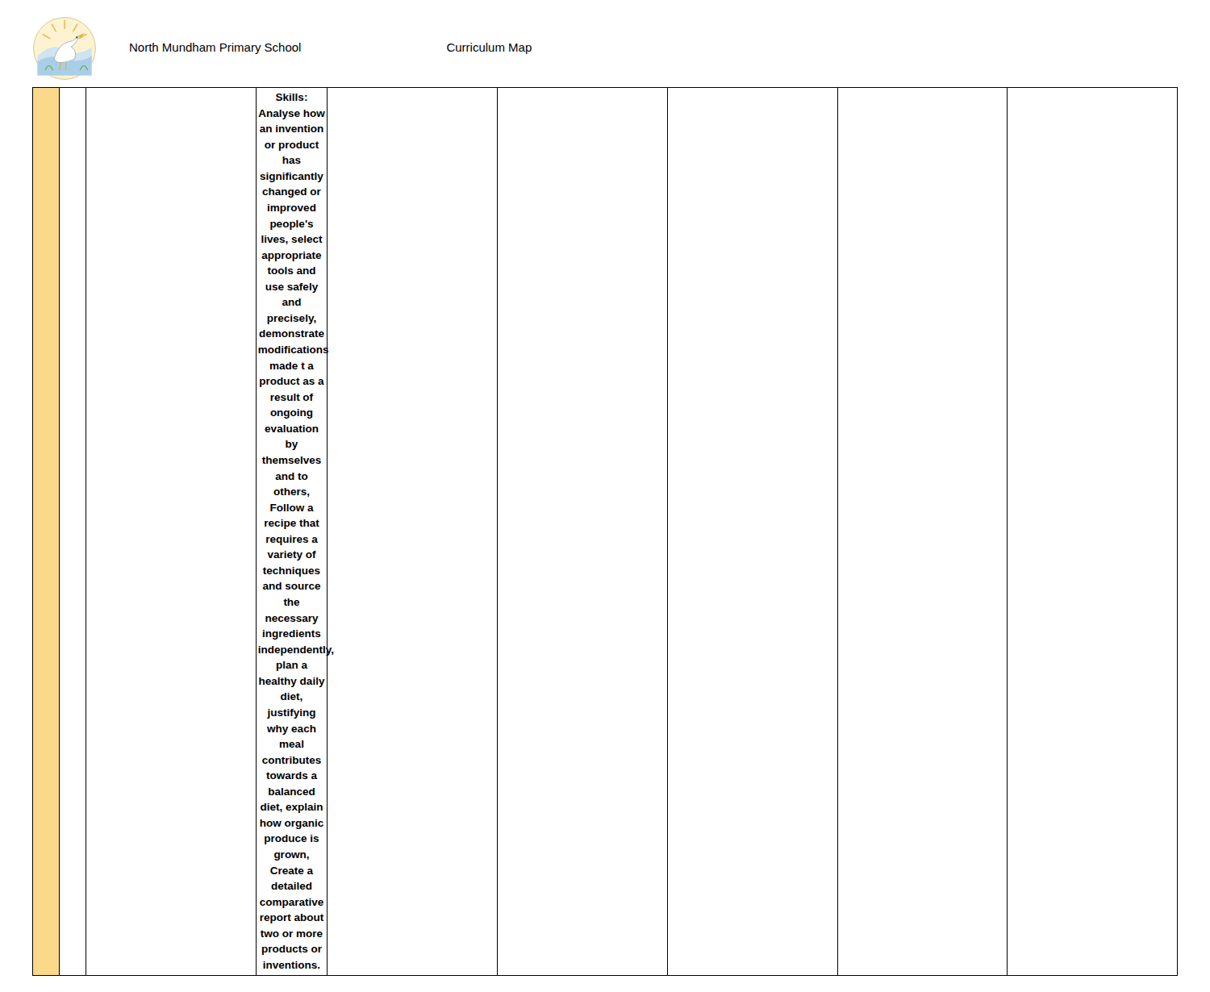North Mundham Primary School Curriculum Map
| | | | Skills: Analyse how an invention or product has significantly changed or improved people's lives, select appropriate tools and use safely and precisely, demonstrate modifications made t a product as a result of ongoing evaluation by themselves and to others, Follow a recipe that requires a variety of techniques and source the necessary ingredients independently, plan a healthy daily diet, justifying why each meal contributes towards a balanced diet, explain how organic produce is grown, Create a detailed comparative report about two or more products or inventions. | | | | | |